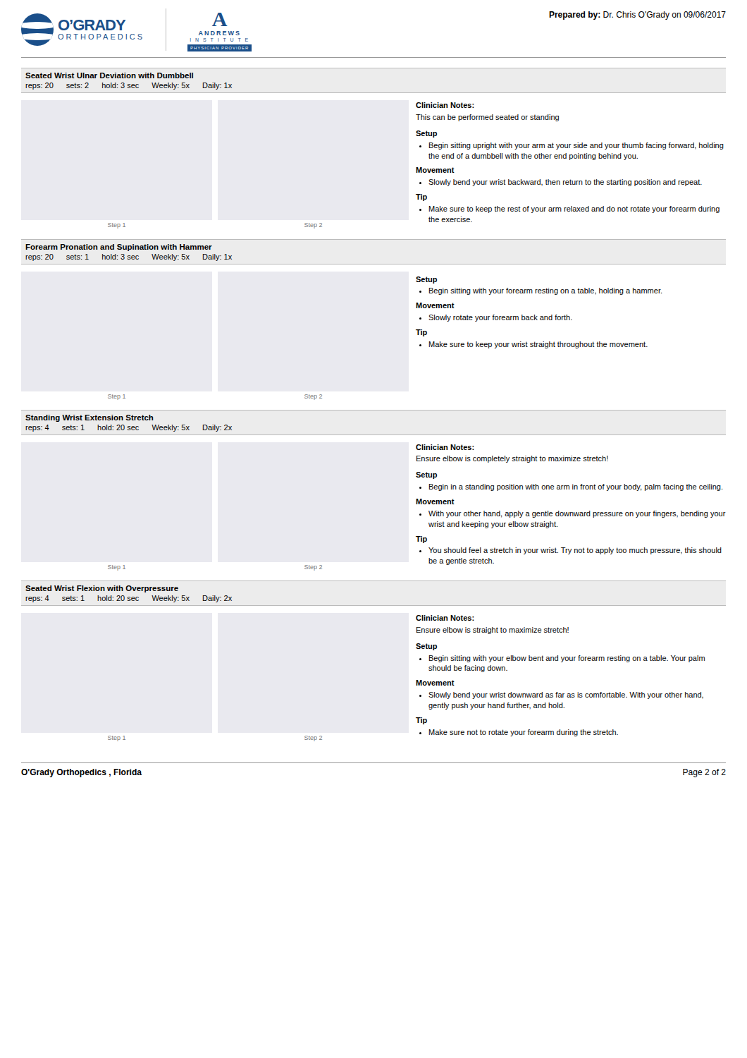O’GRADY
ORTHOPAEDICS
A
ANDREWS
I N S T I T U T E
PHYSICIAN PROVIDER
Prepared by: Dr. Chris O'Grady on 09/06/2017
Seated Wrist Ulnar Deviation with Dumbbell
reps: 20 sets: 2 hold: 3 sec Weekly: 5x Daily: 1x
Step 1
Step 2
Clinician Notes:
This can be performed seated or standing
Setup
Begin sitting upright with your arm at your side and your thumb facing forward, holding the end of a dumbbell with the other end pointing behind you.
Movement
Slowly bend your wrist backward, then return to the starting position and repeat.
Tip
Make sure to keep the rest of your arm relaxed and do not rotate your forearm during the exercise.
Forearm Pronation and Supination with Hammer
reps: 20 sets: 1 hold: 3 sec Weekly: 5x Daily: 1x
Step 1
Step 2
Setup
Begin sitting with your forearm resting on a table, holding a hammer.
Movement
Slowly rotate your forearm back and forth.
Tip
Make sure to keep your wrist straight throughout the movement.
Standing Wrist Extension Stretch
reps: 4 sets: 1 hold: 20 sec Weekly: 5x Daily: 2x
Step 1
Step 2
Clinician Notes:
Ensure elbow is completely straight to maximize stretch!
Setup
Begin in a standing position with one arm in front of your body, palm facing the ceiling.
Movement
With your other hand, apply a gentle downward pressure on your fingers, bending your wrist and keeping your elbow straight.
Tip
You should feel a stretch in your wrist. Try not to apply too much pressure, this should be a gentle stretch.
Seated Wrist Flexion with Overpressure
reps: 4 sets: 1 hold: 20 sec Weekly: 5x Daily: 2x
Step 1
Step 2
Clinician Notes:
Ensure elbow is straight to maximize stretch!
Setup
Begin sitting with your elbow bent and your forearm resting on a table. Your palm should be facing down.
Movement
Slowly bend your wrist downward as far as is comfortable. With your other hand, gently push your hand further, and hold.
Tip
Make sure not to rotate your forearm during the stretch.
O'Grady Orthopedics , Florida
Page 2 of 2